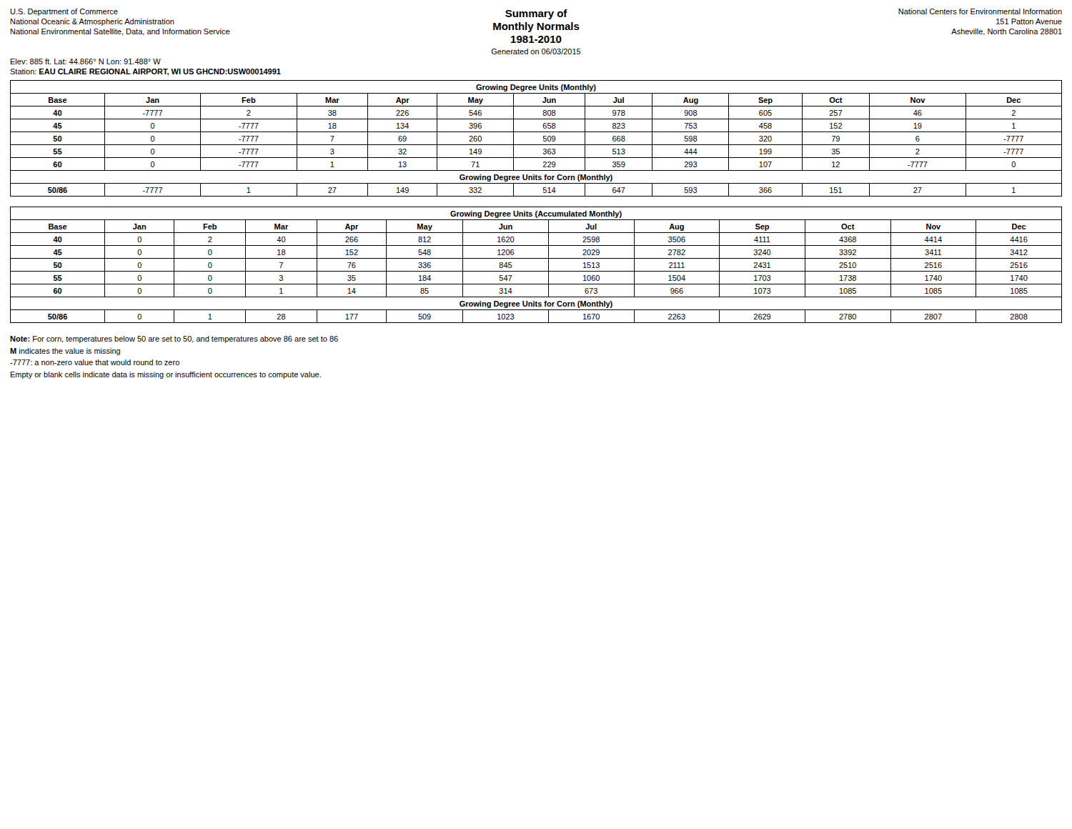U.S. Department of Commerce
National Oceanic & Atmospheric Administration
National Environmental Satellite, Data, and Information Service
Summary of
Monthly Normals
1981-2010
Generated on 06/03/2015
National Centers for Environmental Information
151 Patton Avenue
Asheville, North Carolina 28801
Elev: 885 ft. Lat: 44.866° N Lon: 91.488° W
Station: EAU CLAIRE REGIONAL AIRPORT, WI US GHCND:USW00014991
| Growing Degree Units (Monthly) |
| --- |
| Base | Jan | Feb | Mar | Apr | May | Jun | Jul | Aug | Sep | Oct | Nov | Dec |
| 40 | -7777 | 2 | 38 | 226 | 546 | 808 | 978 | 908 | 605 | 257 | 46 | 2 |
| 45 | 0 | -7777 | 18 | 134 | 396 | 658 | 823 | 753 | 458 | 152 | 19 | 1 |
| 50 | 0 | -7777 | 7 | 69 | 260 | 509 | 668 | 598 | 320 | 79 | 6 | -7777 |
| 55 | 0 | -7777 | 3 | 32 | 149 | 363 | 513 | 444 | 199 | 35 | 2 | -7777 |
| 60 | 0 | -7777 | 1 | 13 | 71 | 229 | 359 | 293 | 107 | 12 | -7777 | 0 |
| Growing Degree Units for Corn (Monthly) |
| 50/86 | -7777 | 1 | 27 | 149 | 332 | 514 | 647 | 593 | 366 | 151 | 27 | 1 |
| Growing Degree Units (Accumulated Monthly) |
| --- |
| Base | Jan | Feb | Mar | Apr | May | Jun | Jul | Aug | Sep | Oct | Nov | Dec |
| 40 | 0 | 2 | 40 | 266 | 812 | 1620 | 2598 | 3506 | 4111 | 4368 | 4414 | 4416 |
| 45 | 0 | 0 | 18 | 152 | 548 | 1206 | 2029 | 2782 | 3240 | 3392 | 3411 | 3412 |
| 50 | 0 | 0 | 7 | 76 | 336 | 845 | 1513 | 2111 | 2431 | 2510 | 2516 | 2516 |
| 55 | 0 | 0 | 3 | 35 | 184 | 547 | 1060 | 1504 | 1703 | 1738 | 1740 | 1740 |
| 60 | 0 | 0 | 1 | 14 | 85 | 314 | 673 | 966 | 1073 | 1085 | 1085 | 1085 |
| Growing Degree Units for Corn (Monthly) |
| 50/86 | 0 | 1 | 28 | 177 | 509 | 1023 | 1670 | 2263 | 2629 | 2780 | 2807 | 2808 |
Note: For corn, temperatures below 50 are set to 50, and temperatures above 86 are set to 86
M indicates the value is missing
-7777: a non-zero value that would round to zero
Empty or blank cells indicate data is missing or insufficient occurrences to compute value.